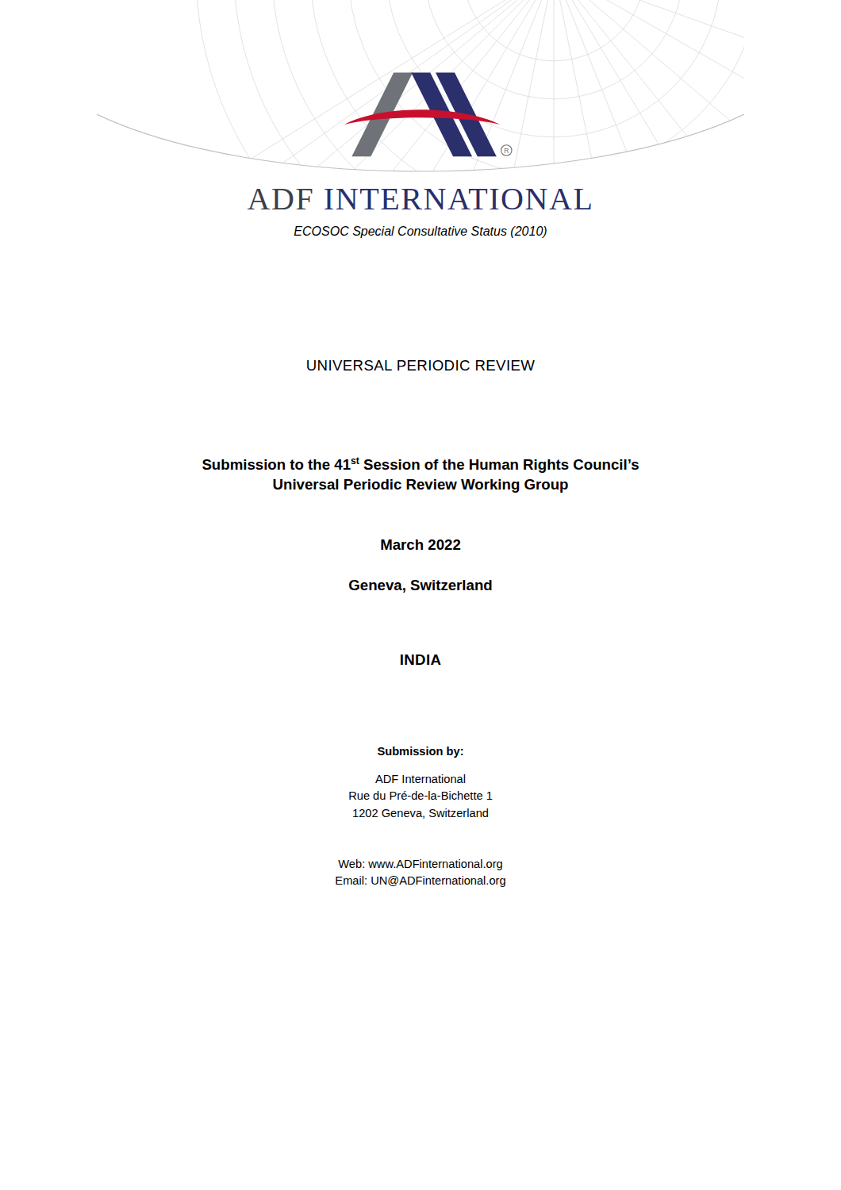ADF International emblem R
ADF INTERNATIONAL
ECOSOC Special Consultative Status (2010)
UNIVERSAL PERIODIC REVIEW
Submission to the 41st Session of the Human Rights Council’s Universal Periodic Review Working Group
March 2022
Geneva, Switzerland
INDIA
Submission by:
ADF International
Rue du Pré-de-la-Bichette 1
1202 Geneva, Switzerland
Web: www.ADFinternational.org
Email: UN@ADFinternational.org